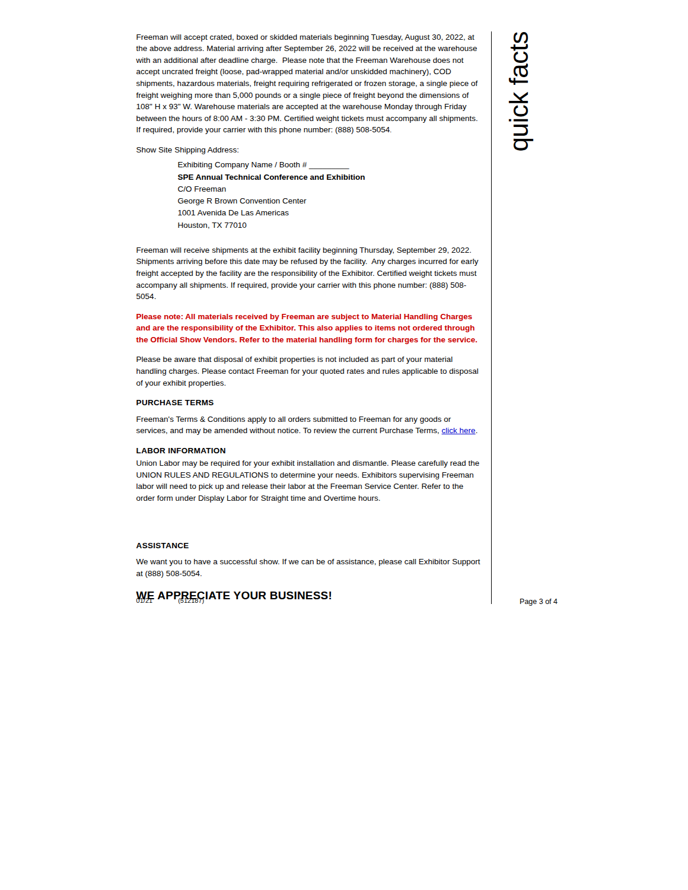Freeman will accept crated, boxed or skidded materials beginning Tuesday, August 30, 2022, at the above address. Material arriving after September 26, 2022 will be received at the warehouse with an additional after deadline charge. Please note that the Freeman Warehouse does not accept uncrated freight (loose, pad-wrapped material and/or unskidded machinery), COD shipments, hazardous materials, freight requiring refrigerated or frozen storage, a single piece of freight weighing more than 5,000 pounds or a single piece of freight beyond the dimensions of 108" H x 93" W. Warehouse materials are accepted at the warehouse Monday through Friday between the hours of 8:00 AM - 3:30 PM. Certified weight tickets must accompany all shipments. If required, provide your carrier with this phone number: (888) 508-5054.
Show Site Shipping Address:
Exhibiting Company Name / Booth # _________
SPE Annual Technical Conference and Exhibition
C/O Freeman
George R Brown Convention Center
1001 Avenida De Las Americas
Houston, TX 77010
Freeman will receive shipments at the exhibit facility beginning Thursday, September 29, 2022. Shipments arriving before this date may be refused by the facility. Any charges incurred for early freight accepted by the facility are the responsibility of the Exhibitor. Certified weight tickets must accompany all shipments. If required, provide your carrier with this phone number: (888) 508-5054.
Please note: All materials received by Freeman are subject to Material Handling Charges and are the responsibility of the Exhibitor. This also applies to items not ordered through the Official Show Vendors. Refer to the material handling form for charges for the service.
Please be aware that disposal of exhibit properties is not included as part of your material handling charges. Please contact Freeman for your quoted rates and rules applicable to disposal of your exhibit properties.
PURCHASE TERMS
Freeman's Terms & Conditions apply to all orders submitted to Freeman for any goods or services, and may be amended without notice. To review the current Purchase Terms, click here.
LABOR INFORMATION
Union Labor may be required for your exhibit installation and dismantle. Please carefully read the UNION RULES AND REGULATIONS to determine your needs. Exhibitors supervising Freeman labor will need to pick up and release their labor at the Freeman Service Center. Refer to the order form under Display Labor for Straight time and Overtime hours.
ASSISTANCE
We want you to have a successful show. If we can be of assistance, please call Exhibitor Support at (888) 508-5054.
WE APPRECIATE YOUR BUSINESS!
quick facts
01/21 (512187)
Page 3 of 4